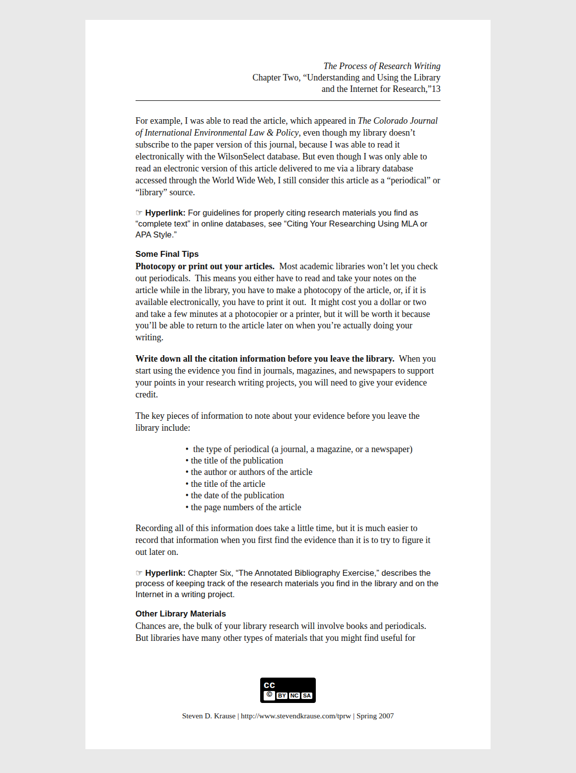The Process of Research Writing Chapter Two, “Understanding and Using the Library
and the Internet for Research,”13
For example, I was able to read the article, which appeared in The Colorado Journal of International Environmental Law & Policy, even though my library doesn’t subscribe to the paper version of this journal, because I was able to read it electronically with the WilsonSelect database. But even though I was only able to read an electronic version of this article delivered to me via a library database accessed through the World Wide Web, I still consider this article as a “periodical” or “library” source.
☞ Hyperlink: For guidelines for properly citing research materials you find as “complete text” in online databases, see “Citing Your Researching Using MLA or APA Style.”
Some Final Tips
Photocopy or print out your articles. Most academic libraries won’t let you check out periodicals. This means you either have to read and take your notes on the article while in the library, you have to make a photocopy of the article, or, if it is available electronically, you have to print it out. It might cost you a dollar or two and take a few minutes at a photocopier or a printer, but it will be worth it because you’ll be able to return to the article later on when you’re actually doing your writing.
Write down all the citation information before you leave the library. When you start using the evidence you find in journals, magazines, and newspapers to support your points in your research writing projects, you will need to give your evidence credit.
The key pieces of information to note about your evidence before you leave the library include:
the type of periodical (a journal, a magazine, or a newspaper)
the title of the publication
the author or authors of the article
the title of the article
the date of the publication
the page numbers of the article
Recording all of this information does take a little time, but it is much easier to record that information when you first find the evidence than it is to try to figure it out later on.
☞ Hyperlink: Chapter Six, “The Annotated Bibliography Exercise,” describes the process of keeping track of the research materials you find in the library and on the Internet in a writing project.
Other Library Materials
Chances are, the bulk of your library research will involve books and periodicals. But libraries have many other types of materials that you might find useful for
cc Ⓒ BY NC SA
Steven D. Krause | http://www.stevendkrause.com/tprw | Spring 2007